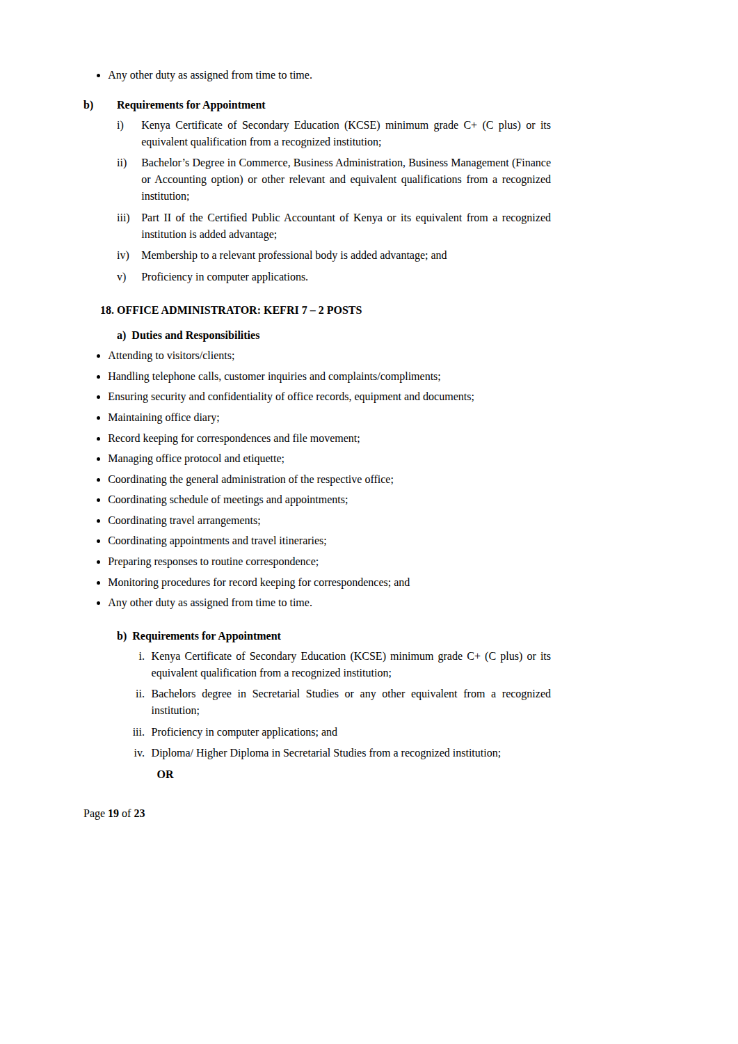Any other duty as assigned from time to time.
b) Requirements for Appointment
i) Kenya Certificate of Secondary Education (KCSE) minimum grade C+ (C plus) or its equivalent qualification from a recognized institution;
ii) Bachelor’s Degree in Commerce, Business Administration, Business Management (Finance or Accounting option) or other relevant and equivalent qualifications from a recognized institution;
iii) Part II of the Certified Public Accountant of Kenya or its equivalent from a recognized institution is added advantage;
iv) Membership to a relevant professional body is added advantage; and
v) Proficiency in computer applications.
18. OFFICE ADMINISTRATOR: KEFRI 7 – 2 POSTS
a) Duties and Responsibilities
Attending to visitors/clients;
Handling telephone calls, customer inquiries and complaints/compliments;
Ensuring security and confidentiality of office records, equipment and documents;
Maintaining office diary;
Record keeping for correspondences and file movement;
Managing office protocol and etiquette;
Coordinating the general administration of the respective office;
Coordinating schedule of meetings and appointments;
Coordinating travel arrangements;
Coordinating appointments and travel itineraries;
Preparing responses to routine correspondence;
Monitoring procedures for record keeping for correspondences; and
Any other duty as assigned from time to time.
b) Requirements for Appointment
i. Kenya Certificate of Secondary Education (KCSE) minimum grade C+ (C plus) or its equivalent qualification from a recognized institution;
ii. Bachelors degree in Secretarial Studies or any other equivalent from a recognized institution;
iii. Proficiency in computer applications; and
iv. Diploma/ Higher Diploma in Secretarial Studies from a recognized institution;
OR
Page 19 of 23